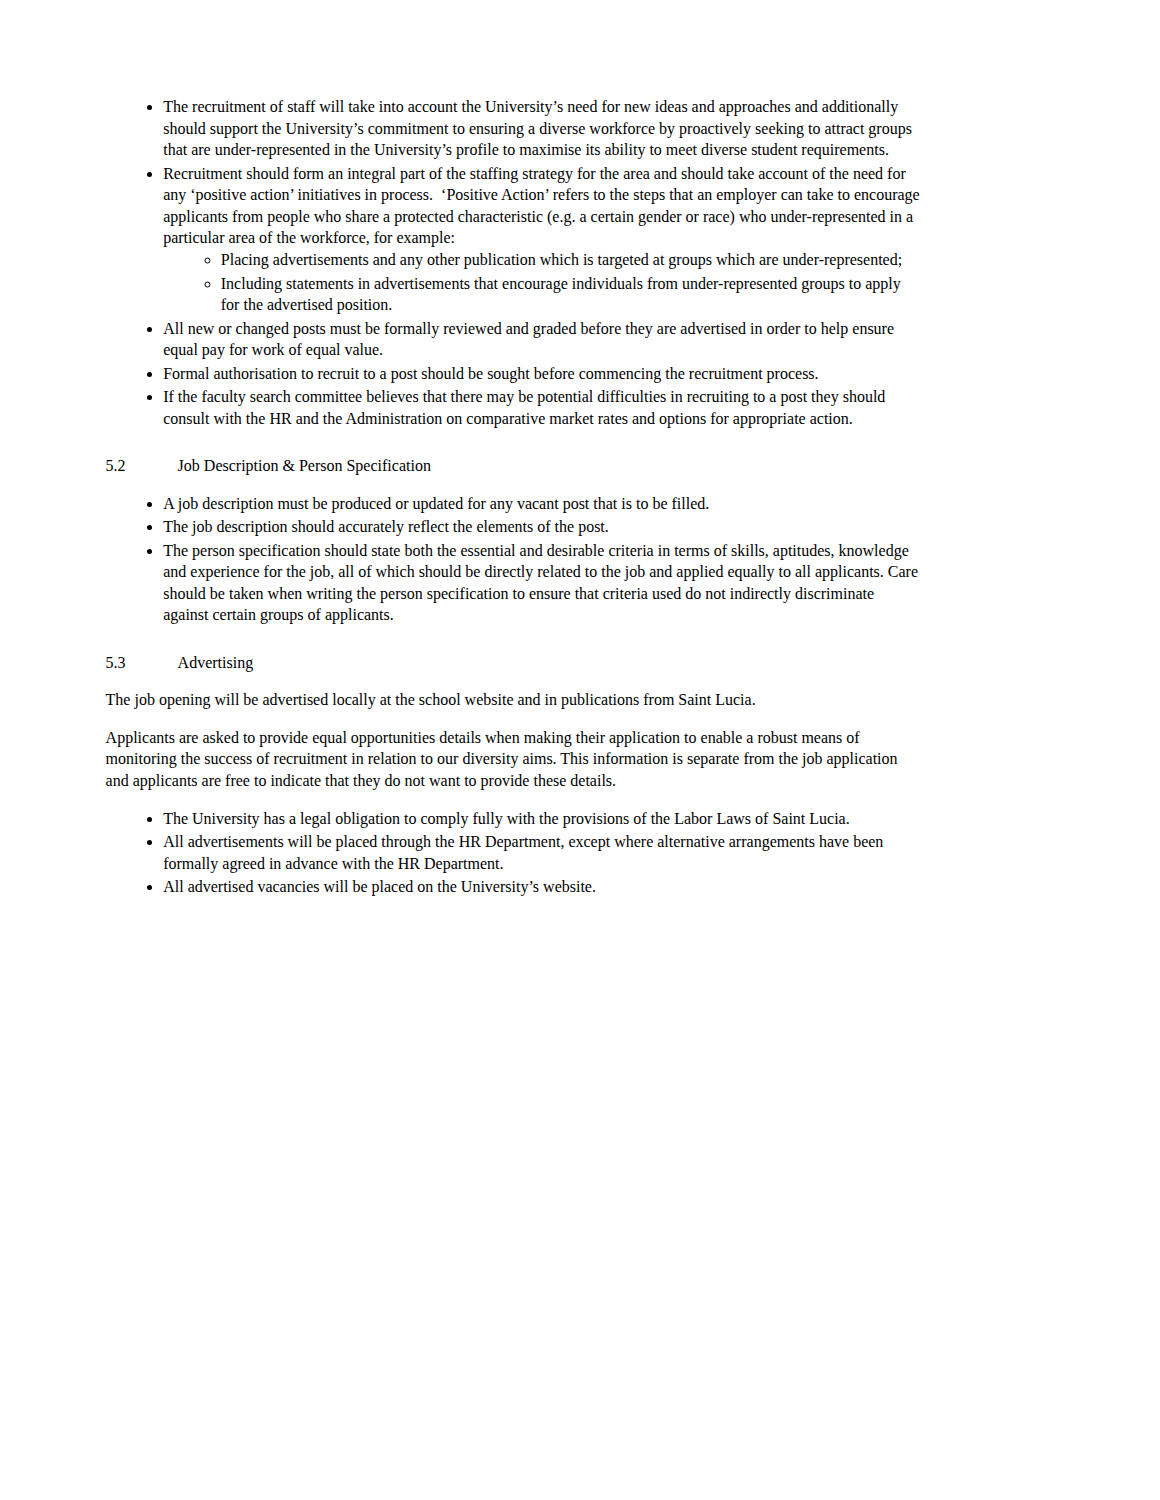The recruitment of staff will take into account the University’s need for new ideas and approaches and additionally should support the University’s commitment to ensuring a diverse workforce by proactively seeking to attract groups that are under-represented in the University’s profile to maximise its ability to meet diverse student requirements.
Recruitment should form an integral part of the staffing strategy for the area and should take account of the need for any ‘positive action’ initiatives in process. ‘Positive Action’ refers to the steps that an employer can take to encourage applicants from people who share a protected characteristic (e.g. a certain gender or race) who under-represented in a particular area of the workforce, for example:
Placing advertisements and any other publication which is targeted at groups which are under-represented;
Including statements in advertisements that encourage individuals from under-represented groups to apply for the advertised position.
All new or changed posts must be formally reviewed and graded before they are advertised in order to help ensure equal pay for work of equal value.
Formal authorisation to recruit to a post should be sought before commencing the recruitment process.
If the faculty search committee believes that there may be potential difficulties in recruiting to a post they should consult with the HR and the Administration on comparative market rates and options for appropriate action.
5.2 Job Description & Person Specification
A job description must be produced or updated for any vacant post that is to be filled.
The job description should accurately reflect the elements of the post.
The person specification should state both the essential and desirable criteria in terms of skills, aptitudes, knowledge and experience for the job, all of which should be directly related to the job and applied equally to all applicants. Care should be taken when writing the person specification to ensure that criteria used do not indirectly discriminate against certain groups of applicants.
5.3 Advertising
The job opening will be advertised locally at the school website and in publications from Saint Lucia.
Applicants are asked to provide equal opportunities details when making their application to enable a robust means of monitoring the success of recruitment in relation to our diversity aims. This information is separate from the job application and applicants are free to indicate that they do not want to provide these details.
The University has a legal obligation to comply fully with the provisions of the Labor Laws of Saint Lucia.
All advertisements will be placed through the HR Department, except where alternative arrangements have been formally agreed in advance with the HR Department.
All advertised vacancies will be placed on the University’s website.